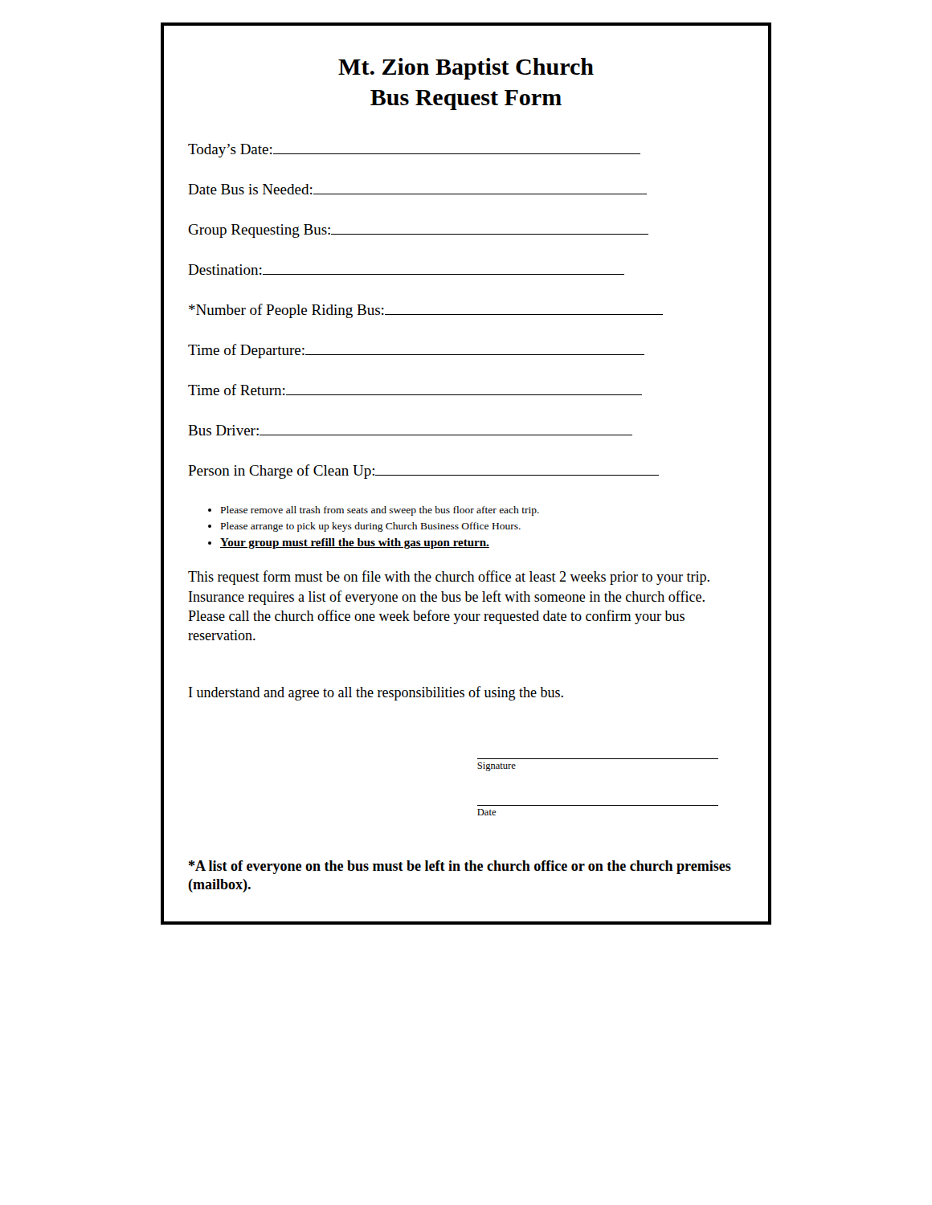Mt. Zion Baptist Church
Bus Request Form
Today’s Date:
Date Bus is Needed:
Group Requesting Bus:
Destination:
*Number of People Riding Bus:
Time of Departure:
Time of Return:
Bus Driver:
Person in Charge of Clean Up:
Please remove all trash from seats and sweep the bus floor after each trip.
Please arrange to pick up keys during Church Business Office Hours.
Your group must refill the bus with gas upon return.
This request form must be on file with the church office at least 2 weeks prior to your trip. Insurance requires a list of everyone on the bus be left with someone in the church office. Please call the church office one week before your requested date to confirm your bus reservation.
I understand and agree to all the responsibilities of using the bus.
Signature
Date
*A list of everyone on the bus must be left in the church office or on the church premises (mailbox).